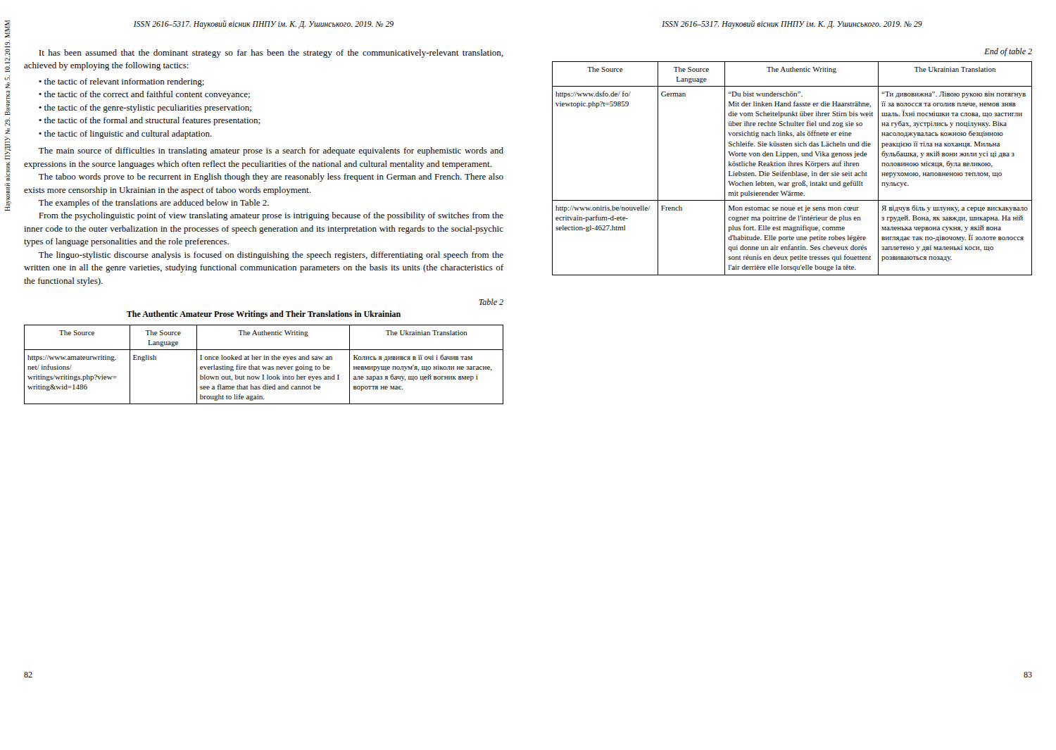Науковий вісник ПУДПУ № 29. Вичитка № 5. 10.12.2019. МММ
ISSN 2616–5317. Науковий вісник ПНПУ ім. К. Д. Ушинського. 2019. № 29
It has been assumed that the dominant strategy so far has been the strategy of the communicatively-relevant translation, achieved by employing the following tactics:
the tactic of relevant information rendering;
the tactic of the correct and faithful content conveyance;
the tactic of the genre-stylistic peculiarities preservation;
the tactic of the formal and structural features presentation;
the tactic of linguistic and cultural adaptation.
The main source of difficulties in translating amateur prose is a search for adequate equivalents for euphemistic words and expressions in the source languages which often reflect the peculiarities of the national and cultural mentality and temperament.
The taboo words prove to be recurrent in English though they are reasonably less frequent in German and French. There also exists more censorship in Ukrainian in the aspect of taboo words employment.
The examples of the translations are adduced below in Table 2.
From the psycholinguistic point of view translating amateur prose is intriguing because of the possibility of switches from the inner code to the outer verbalization in the processes of speech generation and its interpretation with regards to the social-psychic types of language personalities and the role preferences.
The linguo-stylistic discourse analysis is focused on distinguishing the speech registers, differentiating oral speech from the written one in all the genre varieties, studying functional communication parameters on the basis its units (the characteristics of the functional styles).
Table 2
The Authentic Amateur Prose Writings and Their Translations in Ukrainian
| The Source | The Source Language | The Authentic Writing | The Ukrainian Translation |
| --- | --- | --- | --- |
| https://www.amateurwriting. net/ infusions/ writings/writings.php?view= writing&wid=1486 | English | I once looked at her in the eyes and saw an everlasting fire that was never going to be blown out, but now I look into her eyes and I see a flame that has died and cannot be brought to life again. | Колись я дивився в її очі і бачив там невмируще полум'я, що ніколи не загасне, але зараз я бачу, що цей вогник вмер і вороття не має. |
82
ISSN 2616–5317. Науковий вісник ПНПУ ім. К. Д. Ушинського. 2019. № 29
End of table 2
| The Source | The Source Language | The Authentic Writing | The Ukrainian Translation |
| --- | --- | --- | --- |
| https://www.dsfo.de/ fo/ viewtopic.php?t=59859 | German | “Du bist wunderschön”. Mit der linken Hand fasste er die Haarsträhne, die vom Scheitelpunkt über ihrer Stirn bis weit über ihre rechte Schulter fiel und zog sie so vorsichtig nach links, als öffnete er eine Schleife. Sie küssten sich das Lächeln und die Worte von den Lippen, und Vika genoss jede köstliche Reaktion ihres Körpers auf ihren Liebsten. Die Seifenblase, in der sie seit acht Wochen lebten, war groß, intakt und gefüllt mit pulsierender Wärme. | “Ти дивовижна”. Лівою рукою він потягнув її за волосся та оголив плече, немов зняв шаль. Їхні посмішки та слова, що застигли на губах, зустрілись у поцілунку. Віка насолоджувалась кожною безцінною реакцією її тіла на коханця. Мильна бульбашка, у якій вони жили усі ці два з половиною місяця, була великою, нерухомою, наповненою теплом, що пульсує. |
| http://www.oniris.be/nouvelle/ ecritvain-parfum-d-ete-selection-gl-4627.html | French | Mon estomac se noue et je sens mon cœur cogner ma poitrine de l'intérieur de plus en plus fort. Elle est magnifique, comme d'habitude. Elle porte une petite robes légère qui donne un air enfantin. Ses cheveux dorés sont réunis en deux petite tresses qui fouettent l'air derrière elle lorsqu'elle bouge la tête. | Я відчув біль у шлунку, а серце вискакувало з грудей. Вона, як завжди, шикарна. На ній маленька червона сукня, у якій вона виглядає так по-дівочому. Її золоте волосся заплетено у дві маленькі коси, що розвиваються позаду. |
83